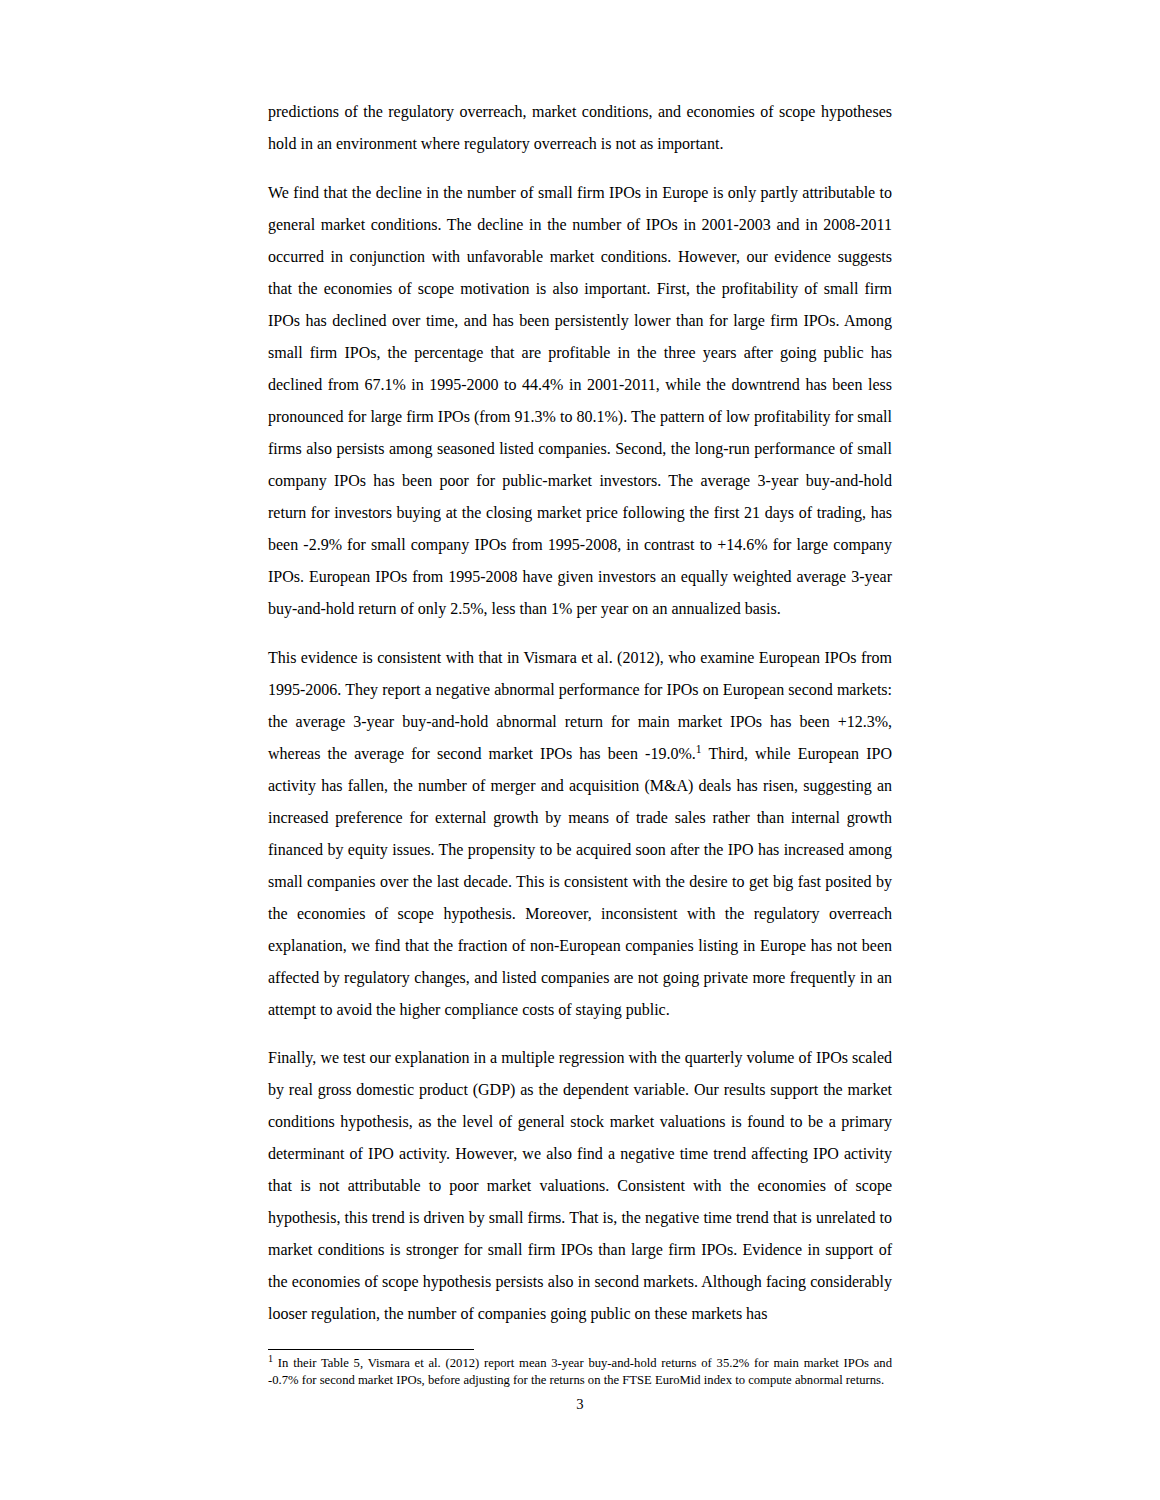predictions of the regulatory overreach, market conditions, and economies of scope hypotheses hold in an environment where regulatory overreach is not as important.
We find that the decline in the number of small firm IPOs in Europe is only partly attributable to general market conditions. The decline in the number of IPOs in 2001-2003 and in 2008-2011 occurred in conjunction with unfavorable market conditions. However, our evidence suggests that the economies of scope motivation is also important. First, the profitability of small firm IPOs has declined over time, and has been persistently lower than for large firm IPOs. Among small firm IPOs, the percentage that are profitable in the three years after going public has declined from 67.1% in 1995-2000 to 44.4% in 2001-2011, while the downtrend has been less pronounced for large firm IPOs (from 91.3% to 80.1%). The pattern of low profitability for small firms also persists among seasoned listed companies. Second, the long-run performance of small company IPOs has been poor for public-market investors. The average 3-year buy-and-hold return for investors buying at the closing market price following the first 21 days of trading, has been -2.9% for small company IPOs from 1995-2008, in contrast to +14.6% for large company IPOs. European IPOs from 1995-2008 have given investors an equally weighted average 3-year buy-and-hold return of only 2.5%, less than 1% per year on an annualized basis.
This evidence is consistent with that in Vismara et al. (2012), who examine European IPOs from 1995-2006. They report a negative abnormal performance for IPOs on European second markets: the average 3-year buy-and-hold abnormal return for main market IPOs has been +12.3%, whereas the average for second market IPOs has been -19.0%.1 Third, while European IPO activity has fallen, the number of merger and acquisition (M&A) deals has risen, suggesting an increased preference for external growth by means of trade sales rather than internal growth financed by equity issues. The propensity to be acquired soon after the IPO has increased among small companies over the last decade. This is consistent with the desire to get big fast posited by the economies of scope hypothesis. Moreover, inconsistent with the regulatory overreach explanation, we find that the fraction of non-European companies listing in Europe has not been affected by regulatory changes, and listed companies are not going private more frequently in an attempt to avoid the higher compliance costs of staying public.
Finally, we test our explanation in a multiple regression with the quarterly volume of IPOs scaled by real gross domestic product (GDP) as the dependent variable. Our results support the market conditions hypothesis, as the level of general stock market valuations is found to be a primary determinant of IPO activity. However, we also find a negative time trend affecting IPO activity that is not attributable to poor market valuations. Consistent with the economies of scope hypothesis, this trend is driven by small firms. That is, the negative time trend that is unrelated to market conditions is stronger for small firm IPOs than large firm IPOs. Evidence in support of the economies of scope hypothesis persists also in second markets. Although facing considerably looser regulation, the number of companies going public on these markets has
1 In their Table 5, Vismara et al. (2012) report mean 3-year buy-and-hold returns of 35.2% for main market IPOs and -0.7% for second market IPOs, before adjusting for the returns on the FTSE EuroMid index to compute abnormal returns.
3